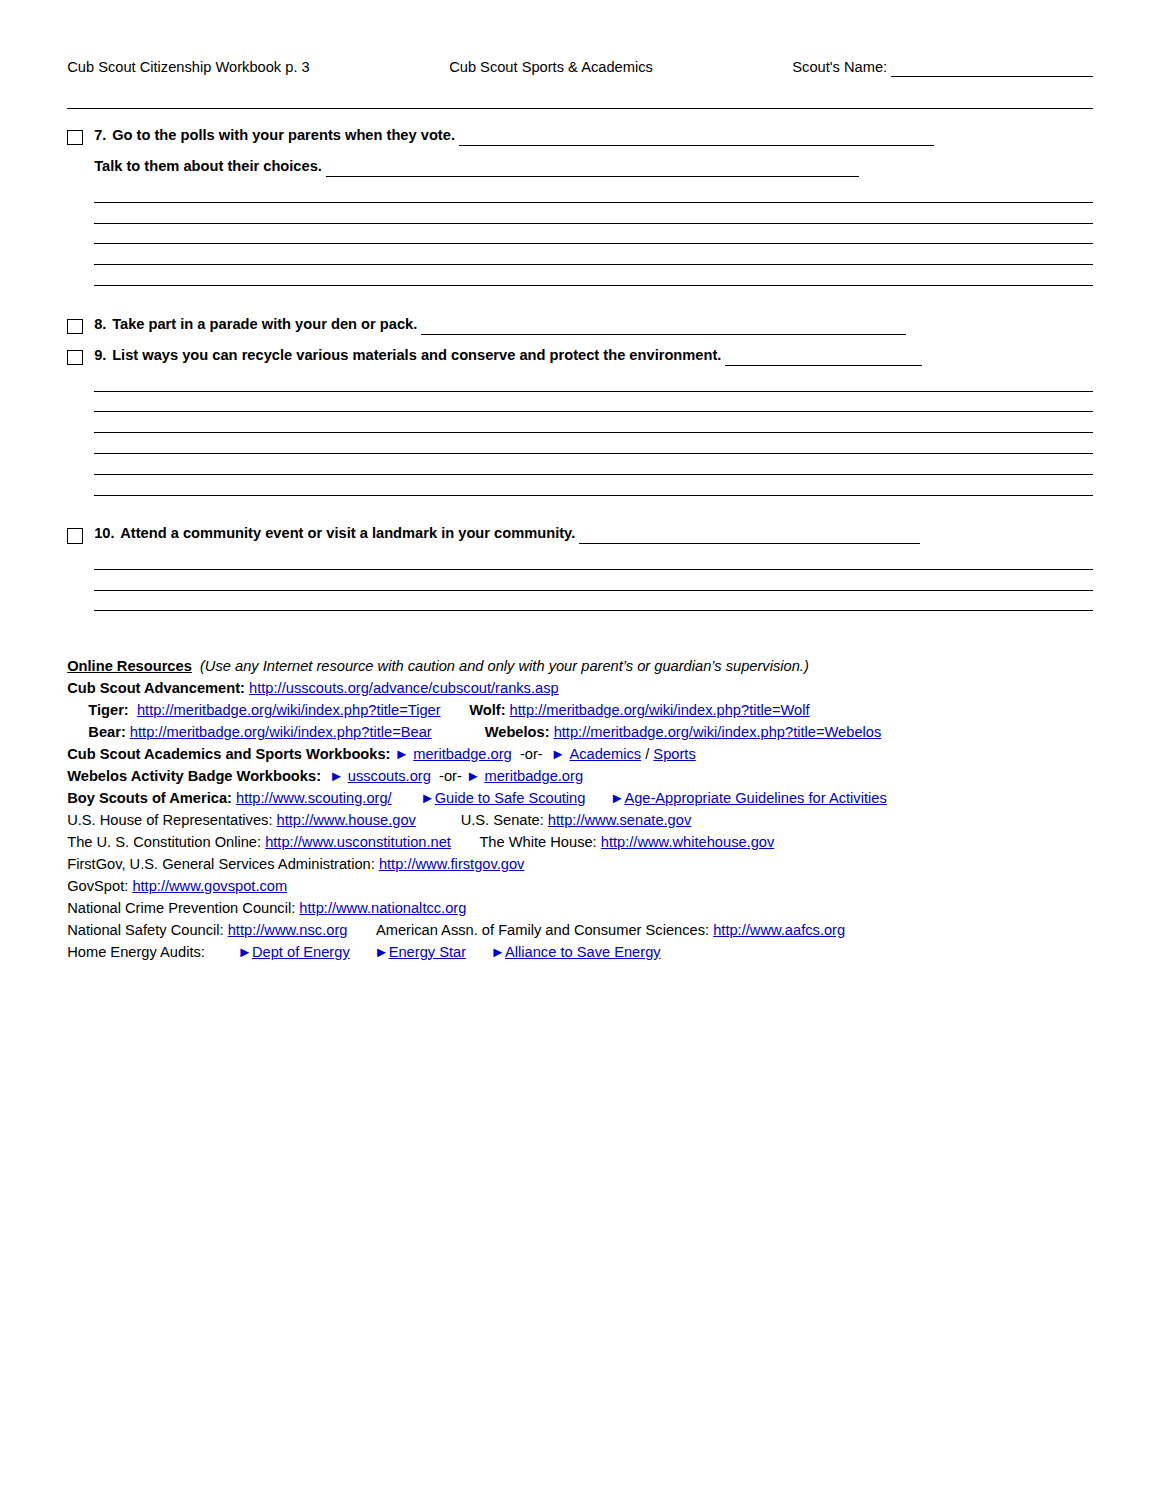Cub Scout Citizenship Workbook p. 3 Cub Scout Sports & Academics Scout's Name:
7. Go to the polls with your parents when they vote.
Talk to them about their choices.
8. Take part in a parade with your den or pack.
9. List ways you can recycle various materials and conserve and protect the environment.
10. Attend a community event or visit a landmark in your community.
Online Resources (Use any Internet resource with caution and only with your parent’s or guardian’s supervision.)
Cub Scout Advancement: http://usscouts.org/advance/cubscout/ranks.asp
Tiger: http://meritbadge.org/wiki/index.php?title=Tiger Wolf: http://meritbadge.org/wiki/index.php?title=Wolf
Bear: http://meritbadge.org/wiki/index.php?title=Bear Webelos: http://meritbadge.org/wiki/index.php?title=Webelos
Cub Scout Academics and Sports Workbooks: ► meritbadge.org -or- ► Academics / Sports
Webelos Activity Badge Workbooks: ► usscouts.org -or- ► meritbadge.org
Boy Scouts of America: http://www.scouting.org/ ►Guide to Safe Scouting ►Age-Appropriate Guidelines for Activities
U.S. House of Representatives: http://www.house.gov U.S. Senate: http://www.senate.gov
The U. S. Constitution Online: http://www.usconstitution.net The White House: http://www.whitehouse.gov
FirstGov, U.S. General Services Administration: http://www.firstgov.gov
GovSpot: http://www.govspot.com
National Crime Prevention Council: http://www.nationaltcc.org
National Safety Council: http://www.nsc.org American Assn. of Family and Consumer Sciences: http://www.aafcs.org
Home Energy Audits: ►Dept of Energy ►Energy Star ►Alliance to Save Energy